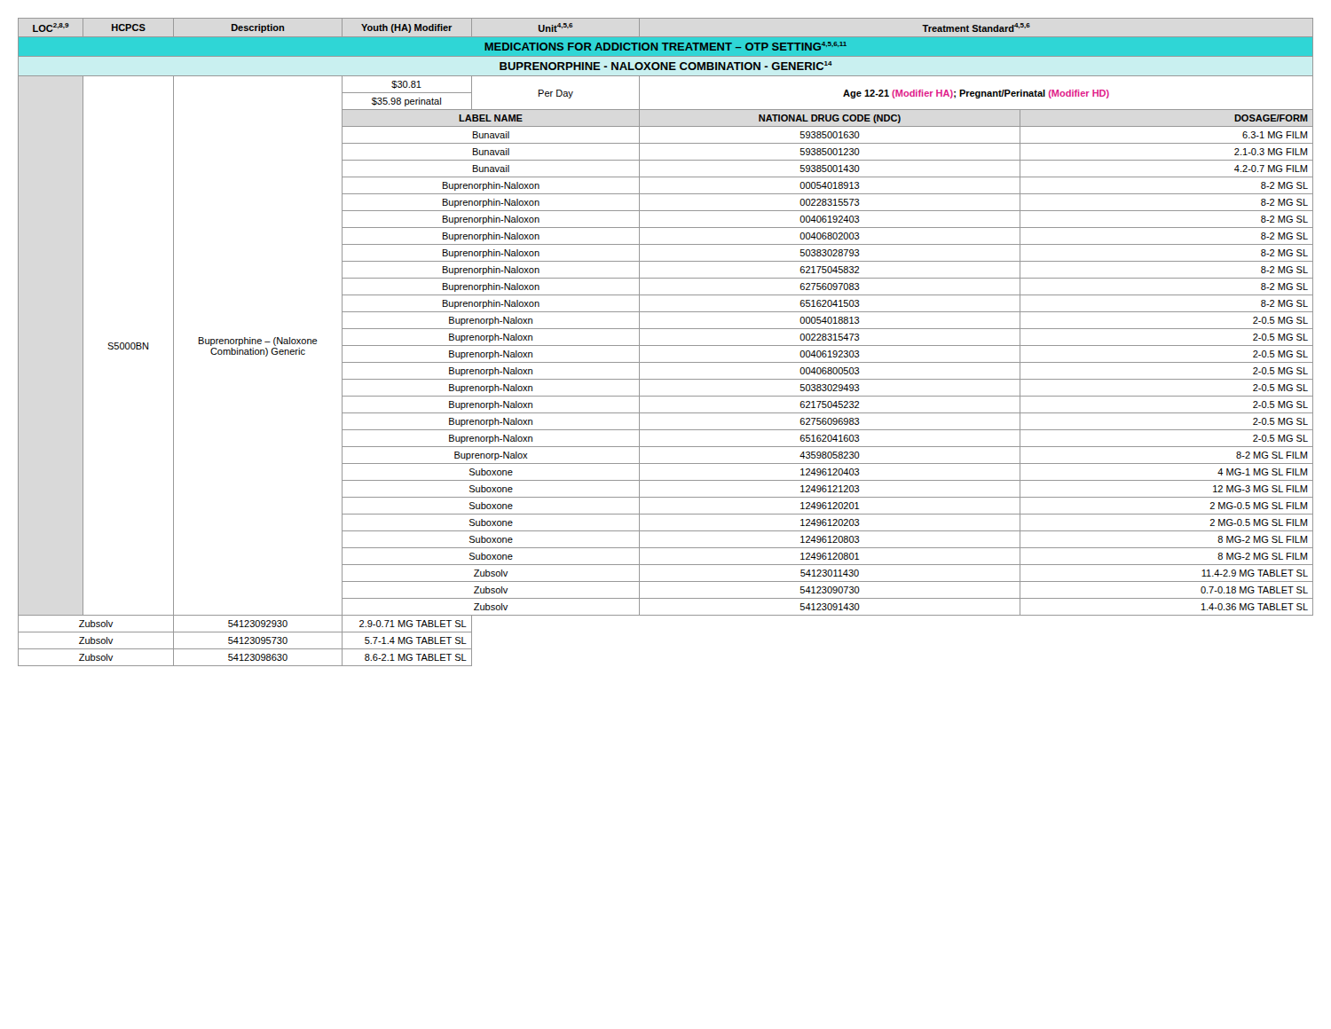| LOC 2,8,9 | HCPCS | Description | Youth (HA) Modifier | Unit 4,5,6 | Treatment Standard 4,5,6 |
| --- | --- | --- | --- | --- | --- |
| MEDICATIONS FOR ADDICTION TREATMENT – OTP SETTING 4,5,6,11 |
| BUPRENORPHINE - NALOXONE COMBINATION - GENERIC 14 |
| | S5000BN | Buprenorphine – (Naloxone Combination) Generic | $30.81 | Per Day | Age 12-21 (Modifier HA) ; Pregnant/Perinatal (Modifier HD) |
| $35.98 perinatal |
| LABEL NAME | NATIONAL DRUG CODE (NDC) | DOSAGE/FORM |
| Bunavail | 59385001630 | 6.3-1 MG FILM |
| Bunavail | 59385001230 | 2.1-0.3 MG FILM |
| Bunavail | 59385001430 | 4.2-0.7 MG FILM |
| Buprenorphin-Naloxon | 00054018913 | 8-2 MG SL |
| Buprenorphin-Naloxon | 00228315573 | 8-2 MG SL |
| Buprenorphin-Naloxon | 00406192403 | 8-2 MG SL |
| Buprenorphin-Naloxon | 00406802003 | 8-2 MG SL |
| Buprenorphin-Naloxon | 50383028793 | 8-2 MG SL |
| Buprenorphin-Naloxon | 62175045832 | 8-2 MG SL |
| Buprenorphin-Naloxon | 62756097083 | 8-2 MG SL |
| Buprenorphin-Naloxon | 65162041503 | 8-2 MG SL |
| Buprenorph-Naloxn | 00054018813 | 2-0.5 MG SL |
| Buprenorph-Naloxn | 00228315473 | 2-0.5 MG SL |
| Buprenorph-Naloxn | 00406192303 | 2-0.5 MG SL |
| Buprenorph-Naloxn | 00406800503 | 2-0.5 MG SL |
| Buprenorph-Naloxn | 50383029493 | 2-0.5 MG SL |
| Buprenorph-Naloxn | 62175045232 | 2-0.5 MG SL |
| Buprenorph-Naloxn | 62756096983 | 2-0.5 MG SL |
| Buprenorph-Naloxn | 65162041603 | 2-0.5 MG SL |
| Buprenorp-Nalox | 43598058230 | 8-2 MG SL FILM |
| Suboxone | 12496120403 | 4 MG-1 MG SL FILM |
| Suboxone | 12496121203 | 12 MG-3 MG SL FILM |
| Suboxone | 12496120201 | 2 MG-0.5 MG SL FILM |
| Suboxone | 12496120203 | 2 MG-0.5 MG SL FILM |
| Suboxone | 12496120803 | 8 MG-2 MG SL FILM |
| Suboxone | 12496120801 | 8 MG-2 MG SL FILM |
| Zubsolv | 54123011430 | 11.4-2.9 MG TABLET SL |
| Zubsolv | 54123090730 | 0.7-0.18 MG TABLET SL |
| Zubsolv | 54123091430 | 1.4-0.36 MG TABLET SL |
| Zubsolv | 54123092930 | 2.9-0.71 MG TABLET SL |
| Zubsolv | 54123095730 | 5.7-1.4 MG TABLET SL |
| Zubsolv | 54123098630 | 8.6-2.1 MG TABLET SL |